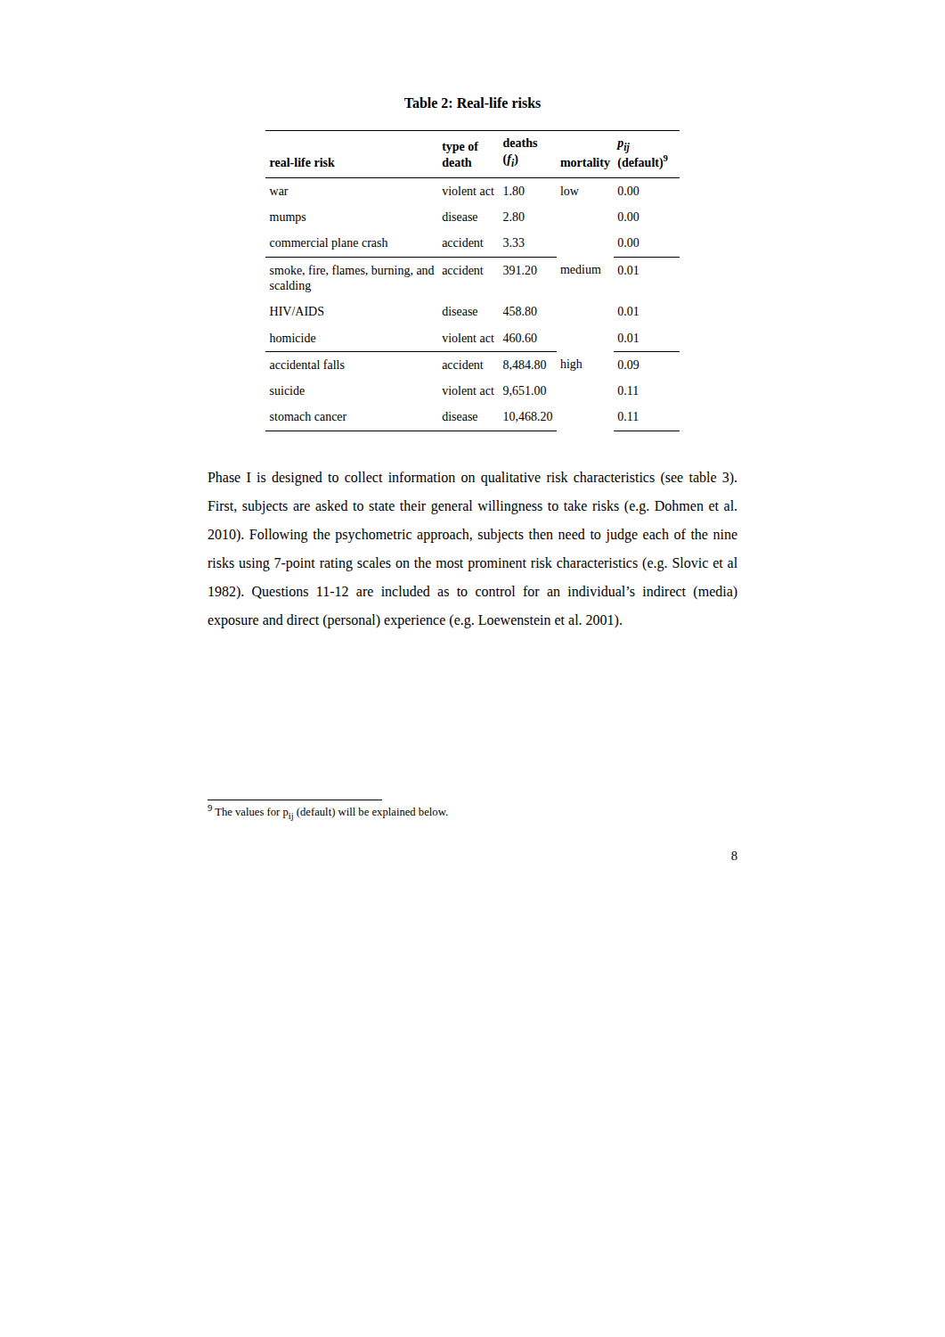Table 2: Real-life risks
| real-life risk | type of death | deaths ( f i ) | mortality | p ij (default) 9 |
| --- | --- | --- | --- | --- |
| war | violent act | 1.80 | low | 0.00 |
| mumps | disease | 2.80 | 0.00 |
| commercial plane crash | accident | 3.33 | 0.00 |
| smoke, fire, flames, burning, and scalding | accident | 391.20 | medium | 0.01 |
| HIV/AIDS | disease | 458.80 | 0.01 |
| homicide | violent act | 460.60 | 0.01 |
| accidental falls | accident | 8,484.80 | high | 0.09 |
| suicide | violent act | 9,651.00 | 0.11 |
| stomach cancer | disease | 10,468.20 | 0.11 |
Phase I is designed to collect information on qualitative risk characteristics (see table 3). First, subjects are asked to state their general willingness to take risks (e.g. Dohmen et al. 2010). Following the psychometric approach, subjects then need to judge each of the nine risks using 7-point rating scales on the most prominent risk characteristics (e.g. Slovic et al 1982). Questions 11-12 are included as to control for an individual’s indirect (media) exposure and direct (personal) experience (e.g. Loewenstein et al. 2001).
9 The values for pij (default) will be explained below.
8